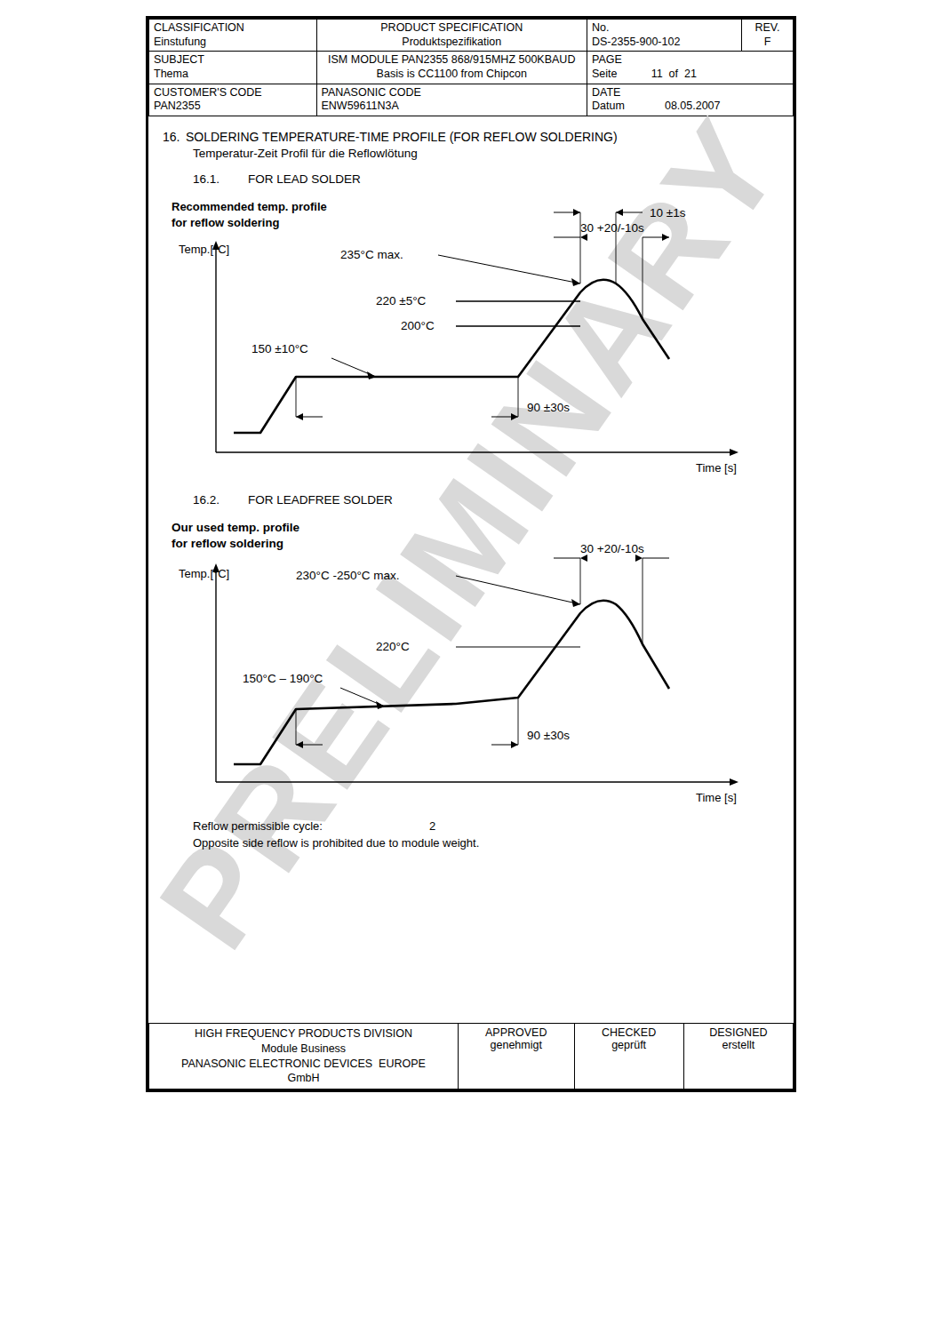| CLASSIFICATION Einstufung | PRODUCT SPECIFICATION Produktspezifikation | No. DS-2355-900-102 | REV. F |
| SUBJECT Thema | ISM MODULE PAN2355 868/915MHZ 500KBAUD Basis is CC1100 from Chipcon | PAGE Seite 11 of 21 |
| CUSTOMER'S CODE PAN2355 | PANASONIC CODE ENW59611N3A | DATE Datum 08.05.2007 |
PRELIMINARY
16. SOLDERING TEMPERATURE-TIME PROFILE (FOR REFLOW SOLDERING)
Temperatur-Zeit Profil für die Reflowlötung
16.1. FOR LEAD SOLDER
Recommended temp. profile for reflow soldering Temp.[°C] Time [s] 235°C max. 220 ±5°C 200°C 150 ±10°C 10 ±1s 30 +20/-10s 90 ±30s
16.2. FOR LEADFREE SOLDER
Our used temp. profile for reflow soldering Temp.[°C] Time [s] 230°C -250°C max. 220°C 150°C – 190°C 30 +20/-10s 90 ±30s
Reflow permissible cycle: 2
Opposite side reflow is prohibited due to module weight.
| HIGH FREQUENCY PRODUCTS DIVISION Module Business PANASONIC ELECTRONIC DEVICES EUROPE GmbH | APPROVED genehmigt | CHECKED geprüft | DESIGNED erstellt |